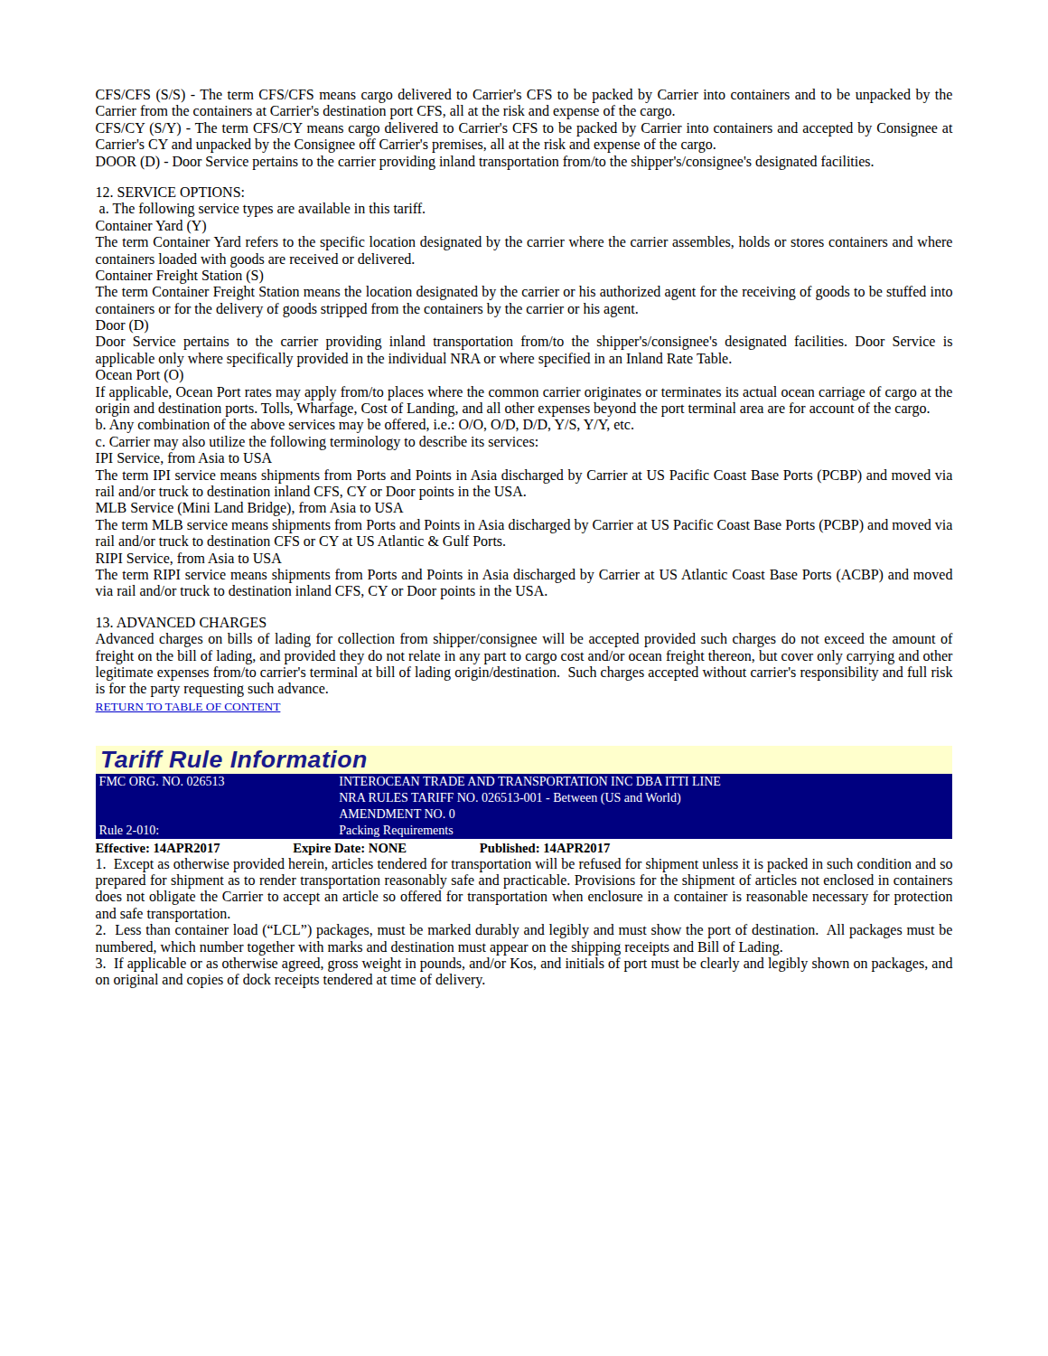CFS/CFS (S/S) - The term CFS/CFS means cargo delivered to Carrier's CFS to be packed by Carrier into containers and to be unpacked by the Carrier from the containers at Carrier's destination port CFS, all at the risk and expense of the cargo.
CFS/CY (S/Y) - The term CFS/CY means cargo delivered to Carrier's CFS to be packed by Carrier into containers and accepted by Consignee at Carrier's CY and unpacked by the Consignee off Carrier's premises, all at the risk and expense of the cargo.
DOOR (D) - Door Service pertains to the carrier providing inland transportation from/to the shipper's/consignee's designated facilities.
12. SERVICE OPTIONS:
a. The following service types are available in this tariff.
Container Yard (Y)
The term Container Yard refers to the specific location designated by the carrier where the carrier assembles, holds or stores containers and where containers loaded with goods are received or delivered.
Container Freight Station (S)
The term Container Freight Station means the location designated by the carrier or his authorized agent for the receiving of goods to be stuffed into containers or for the delivery of goods stripped from the containers by the carrier or his agent.
Door (D)
Door Service pertains to the carrier providing inland transportation from/to the shipper's/consignee's designated facilities. Door Service is applicable only where specifically provided in the individual NRA or where specified in an Inland Rate Table.
Ocean Port (O)
If applicable, Ocean Port rates may apply from/to places where the common carrier originates or terminates its actual ocean carriage of cargo at the origin and destination ports. Tolls, Wharfage, Cost of Landing, and all other expenses beyond the port terminal area are for account of the cargo.
b. Any combination of the above services may be offered, i.e.: O/O, O/D, D/D, Y/S, Y/Y, etc.
c. Carrier may also utilize the following terminology to describe its services:
IPI Service, from Asia to USA
The term IPI service means shipments from Ports and Points in Asia discharged by Carrier at US Pacific Coast Base Ports (PCBP) and moved via rail and/or truck to destination inland CFS, CY or Door points in the USA.
MLB Service (Mini Land Bridge), from Asia to USA
The term MLB service means shipments from Ports and Points in Asia discharged by Carrier at US Pacific Coast Base Ports (PCBP) and moved via rail and/or truck to destination CFS or CY at US Atlantic & Gulf Ports.
RIPI Service, from Asia to USA
The term RIPI service means shipments from Ports and Points in Asia discharged by Carrier at US Atlantic Coast Base Ports (ACBP) and moved via rail and/or truck to destination inland CFS, CY or Door points in the USA.
13. ADVANCED CHARGES
Advanced charges on bills of lading for collection from shipper/consignee will be accepted provided such charges do not exceed the amount of freight on the bill of lading, and provided they do not relate in any part to cargo cost and/or ocean freight thereon, but cover only carrying and other legitimate expenses from/to carrier's terminal at bill of lading origin/destination. Such charges accepted without carrier's responsibility and full risk is for the party requesting such advance.
RETURN TO TABLE OF CONTENT
Tariff Rule Information
| FMC ORG. NO. 026513 | INTEROCEAN TRADE AND TRANSPORTATION INC DBA ITTI LINE |
| | NRA RULES TARIFF NO. 026513-001 - Between (US and World) |
| | AMENDMENT NO. 0 |
| Rule 2-010: | Packing Requirements |
Effective: 14APR2017 Expire Date: NONE Published: 14APR2017
1. Except as otherwise provided herein, articles tendered for transportation will be refused for shipment unless it is packed in such condition and so prepared for shipment as to render transportation reasonably safe and practicable. Provisions for the shipment of articles not enclosed in containers does not obligate the Carrier to accept an article so offered for transportation when enclosure in a container is reasonable necessary for protection and safe transportation.
2. Less than container load (“LCL”) packages, must be marked durably and legibly and must show the port of destination. All packages must be numbered, which number together with marks and destination must appear on the shipping receipts and Bill of Lading.
3. If applicable or as otherwise agreed, gross weight in pounds, and/or Kos, and initials of port must be clearly and legibly shown on packages, and on original and copies of dock receipts tendered at time of delivery.